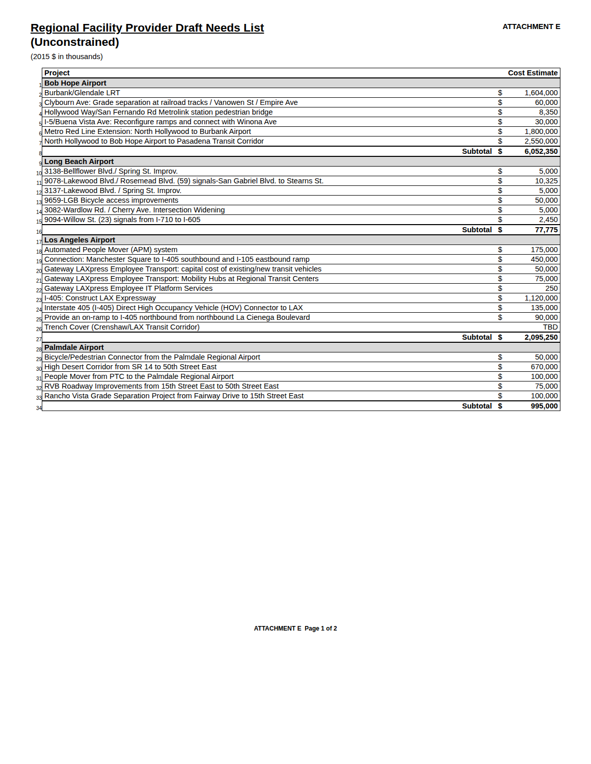Regional Facility Provider Draft Needs List
(Unconstrained)
ATTACHMENT E
(2015 $ in thousands)
| | / Project / Cost Estimate / |
| 1 | / Bob Hope Airport / |
| 2 | / Burbank/Glendale LRT / $ / 1,604,000 / |
| 3 | / Clybourn Ave: Grade separation at railroad tracks / Vanowen St / Empire Ave / $ / 60,000 / |
| 4 | / Hollywood Way/San Fernando Rd Metrolink station pedestrian bridge / $ / 8,350 / |
| 5 | / I-5/Buena Vista Ave: Reconfigure ramps and connect with Winona Ave / $ / 30,000 / |
| 6 | / Metro Red Line Extension: North Hollywood to Burbank Airport / $ / 1,800,000 / |
| 7 | / North Hollywood to Bob Hope Airport to Pasadena Transit Corridor / $ / 2,550,000 / |
| 8 | / Subtotal / $ / 6,052,350 / |
| 9 | / Long Beach Airport / |
| 10 | / 3138-Bellflower Blvd./ Spring St. Improv. / $ / 5,000 / |
| 11 | / 9078-Lakewood Blvd./ Rosemead Blvd. (59) signals-San Gabriel Blvd. to Stearns St. / $ / 10,325 / |
| 12 | / 3137-Lakewood Blvd. / Spring St. Improv. / $ / 5,000 / |
| 13 | / 9659-LGB Bicycle access improvements / $ / 50,000 / |
| 14 | / 3082-Wardlow Rd. / Cherry Ave. Intersection Widening / $ / 5,000 / |
| 15 | / 9094-Willow St. (23) signals from I-710 to I-605 / $ / 2,450 / |
| 16 | / Subtotal / $ / 77,775 / |
| 17 | / Los Angeles Airport / |
| 18 | / Automated People Mover (APM) system / $ / 175,000 / |
| 19 | / Connection: Manchester Square to I-405 southbound and I-105 eastbound ramp / $ / 450,000 / |
| 20 | / Gateway LAXpress Employee Transport: capital cost of existing/new transit vehicles / $ / 50,000 / |
| 21 | / Gateway LAXpress Employee Transport: Mobility Hubs at Regional Transit Centers / $ / 75,000 / |
| 22 | / Gateway LAXpress Employee IT Platform Services / $ / 250 / |
| 23 | / I-405: Construct LAX Expressway / $ / 1,120,000 / |
| 24 | / Interstate 405 (I-405) Direct High Occupancy Vehicle (HOV) Connector to LAX / $ / 135,000 / |
| 25 | / Provide an on-ramp to I-405 northbound from northbound La Cienega Boulevard / $ / 90,000 / |
| 26 | / Trench Cover (Crenshaw/LAX Transit Corridor) / / TBD / |
| 27 | / Subtotal / $ / 2,095,250 / |
| 28 | / Palmdale Airport / |
| 29 | / Bicycle/Pedestrian Connector from the Palmdale Regional Airport / $ / 50,000 / |
| 30 | / High Desert Corridor from SR 14 to 50th Street East / $ / 670,000 / |
| 31 | / People Mover from PTC to the Palmdale Regional Airport / $ / 100,000 / |
| 32 | / RVB Roadway Improvements from 15th Street East to 50th Street East / $ / 75,000 / |
| 33 | / Rancho Vista Grade Separation Project from Fairway Drive to 15th Street East / $ / 100,000 / |
| 34 | / Subtotal / $ / 995,000 / |
ATTACHMENT E Page 1 of 2